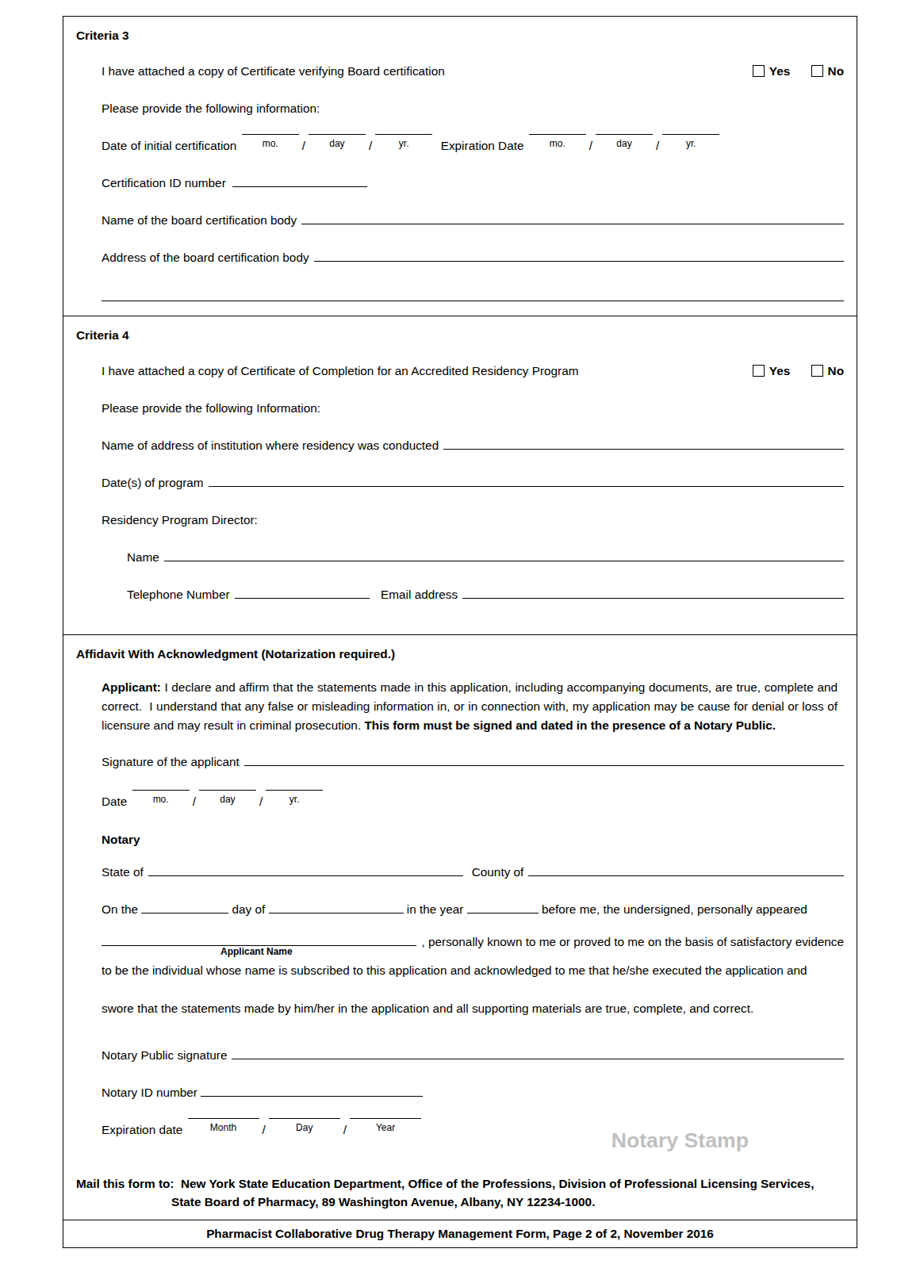Criteria 3
I have attached a copy of Certificate verifying Board certification Yes No
Please provide the following information:
Date of initial certification mo. / day / yr. Expiration Date mo. / day / yr.
Certification ID number
Name of the board certification body
Address of the board certification body
Criteria 4
I have attached a copy of Certificate of Completion for an Accredited Residency Program Yes No
Please provide the following Information:
Name of address of institution where residency was conducted
Date(s) of program
Residency Program Director:
Name
Telephone Number Email address
Affidavit With Acknowledgment (Notarization required.)
Applicant: I declare and affirm that the statements made in this application, including accompanying documents, are true, complete and correct. I understand that any false or misleading information in, or in connection with, my application may be cause for denial or loss of licensure and may result in criminal prosecution. This form must be signed and dated in the presence of a Notary Public.
Signature of the applicant
Date mo. / day / yr.
Notary
State of County of
On the day of in the year before me, the undersigned, personally appeared
, personally known to me or proved to me on the basis of satisfactory evidence
Applicant Name
to be the individual whose name is subscribed to this application and acknowledged to me that he/she executed the application and
swore that the statements made by him/her in the application and all supporting materials are true, complete, and correct.
Notary Public signature
Notary ID number
Expiration date Month / Day / Year
Notary Stamp
Mail this form to: New York State Education Department, Office of the Professions, Division of Professional Licensing Services, State Board of Pharmacy, 89 Washington Avenue, Albany, NY 12234-1000.
Pharmacist Collaborative Drug Therapy Management Form, Page 2 of 2, November 2016